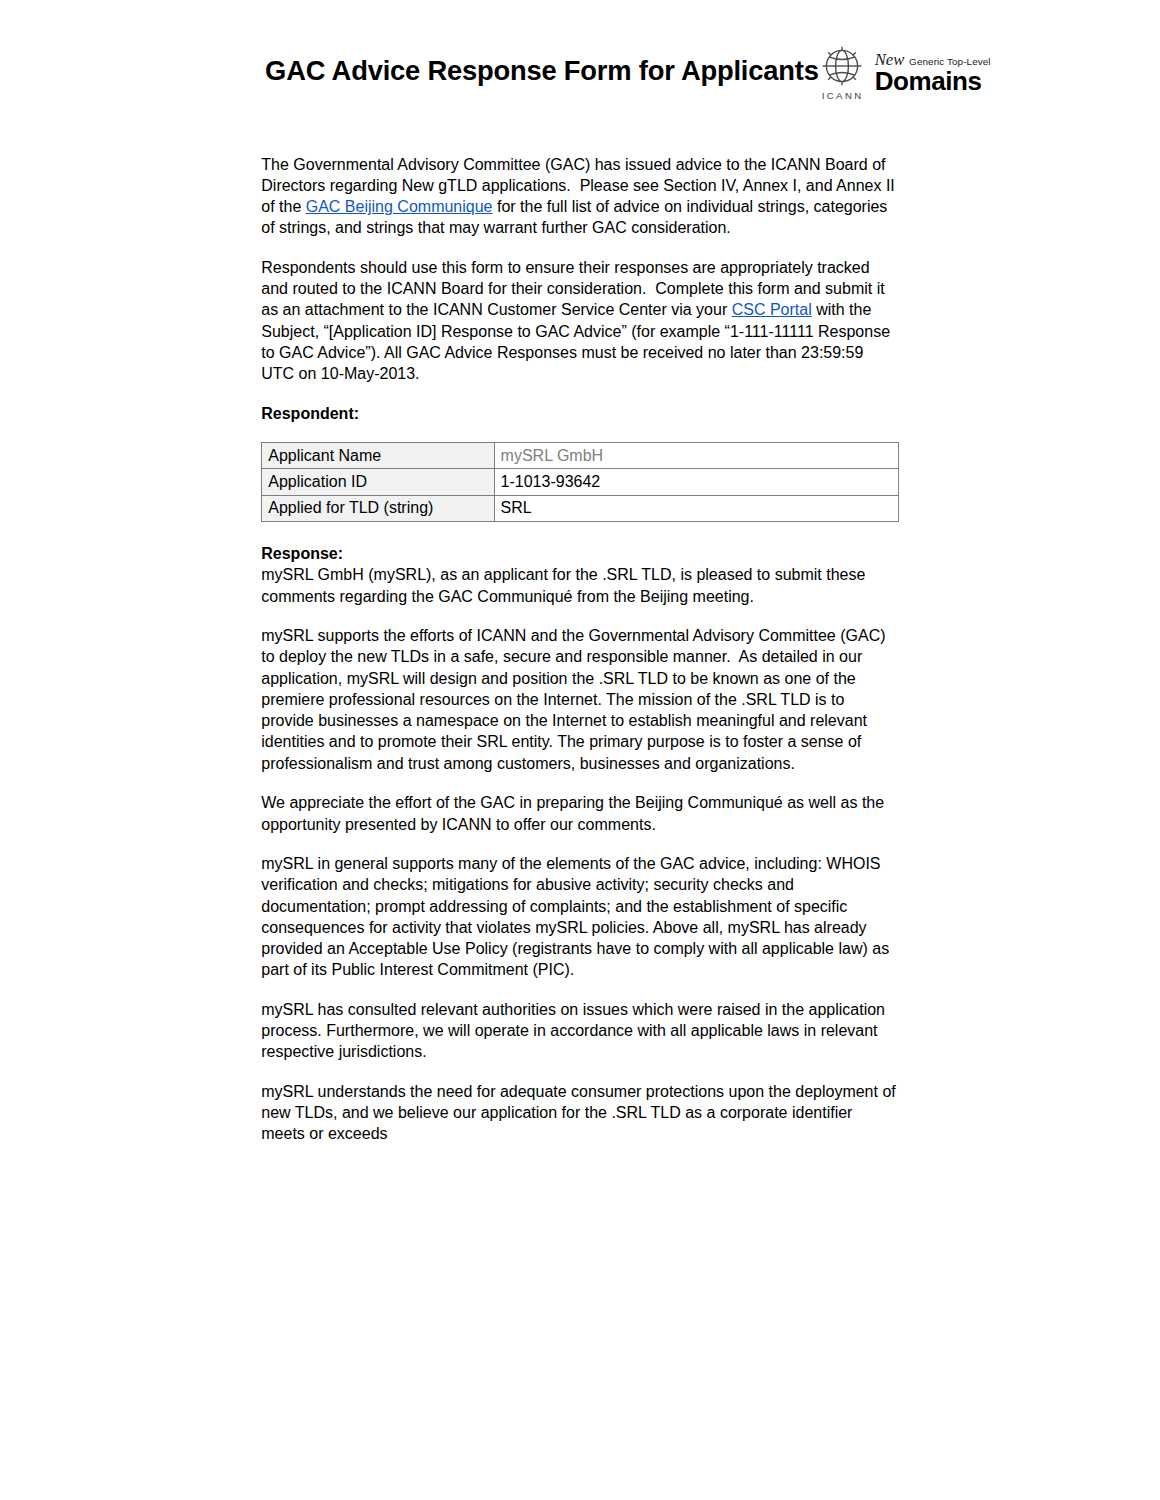GAC Advice Response Form for Applicants
ICANN
New Generic Top-Level
Domains
The Governmental Advisory Committee (GAC) has issued advice to the ICANN Board of Directors regarding New gTLD applications. Please see Section IV, Annex I, and Annex II of the GAC Beijing Communique for the full list of advice on individual strings, categories of strings, and strings that may warrant further GAC consideration.
Respondents should use this form to ensure their responses are appropriately tracked and routed to the ICANN Board for their consideration. Complete this form and submit it as an attachment to the ICANN Customer Service Center via your CSC Portal with the Subject, “[Application ID] Response to GAC Advice” (for example “1-111-11111 Response to GAC Advice”). All GAC Advice Responses must be received no later than 23:59:59 UTC on 10-May-2013.
Respondent:
| Applicant Name | mySRL GmbH |
| Application ID | 1-1013-93642 |
| Applied for TLD (string) | SRL |
Response:
mySRL GmbH (mySRL), as an applicant for the .SRL TLD, is pleased to submit these comments regarding the GAC Communiqué from the Beijing meeting.
mySRL supports the efforts of ICANN and the Governmental Advisory Committee (GAC) to deploy the new TLDs in a safe, secure and responsible manner. As detailed in our application, mySRL will design and position the .SRL TLD to be known as one of the premiere professional resources on the Internet. The mission of the .SRL TLD is to provide businesses a namespace on the Internet to establish meaningful and relevant identities and to promote their SRL entity. The primary purpose is to foster a sense of professionalism and trust among customers, businesses and organizations.
We appreciate the effort of the GAC in preparing the Beijing Communiqué as well as the opportunity presented by ICANN to offer our comments.
mySRL in general supports many of the elements of the GAC advice, including: WHOIS verification and checks; mitigations for abusive activity; security checks and documentation; prompt addressing of complaints; and the establishment of specific consequences for activity that violates mySRL policies. Above all, mySRL has already provided an Acceptable Use Policy (registrants have to comply with all applicable law) as part of its Public Interest Commitment (PIC).
mySRL has consulted relevant authorities on issues which were raised in the application process. Furthermore, we will operate in accordance with all applicable laws in relevant respective jurisdictions.
mySRL understands the need for adequate consumer protections upon the deployment of new TLDs, and we believe our application for the .SRL TLD as a corporate identifier meets or exceeds